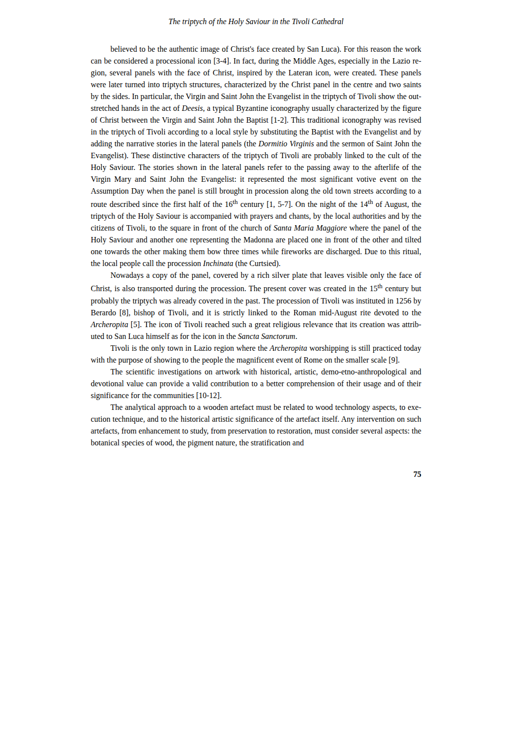The triptych of the Holy Saviour in the Tivoli Cathedral
believed to be the authentic image of Christ's face created by San Luca). For this reason the work can be considered a processional icon [3-4]. In fact, during the Middle Ages, especially in the Lazio region, several panels with the face of Christ, inspired by the Lateran icon, were created. These panels were later turned into triptych structures, characterized by the Christ panel in the centre and two saints by the sides. In particular, the Virgin and Saint John the Evangelist in the triptych of Tivoli show the outstretched hands in the act of Deesis, a typical Byzantine iconography usually characterized by the figure of Christ between the Virgin and Saint John the Baptist [1-2]. This traditional iconography was revised in the triptych of Tivoli according to a local style by substituting the Baptist with the Evangelist and by adding the narrative stories in the lateral panels (the Dormitio Virginis and the sermon of Saint John the Evangelist). These distinctive characters of the triptych of Tivoli are probably linked to the cult of the Holy Saviour. The stories shown in the lateral panels refer to the passing away to the afterlife of the Virgin Mary and Saint John the Evangelist: it represented the most significant votive event on the Assumption Day when the panel is still brought in procession along the old town streets according to a route described since the first half of the 16th century [1, 5-7]. On the night of the 14th of August, the triptych of the Holy Saviour is accompanied with prayers and chants, by the local authorities and by the citizens of Tivoli, to the square in front of the church of Santa Maria Maggiore where the panel of the Holy Saviour and another one representing the Madonna are placed one in front of the other and tilted one towards the other making them bow three times while fireworks are discharged. Due to this ritual, the local people call the procession Inchinata (the Curtsied).
Nowadays a copy of the panel, covered by a rich silver plate that leaves visible only the face of Christ, is also transported during the procession. The present cover was created in the 15th century but probably the triptych was already covered in the past. The procession of Tivoli was instituted in 1256 by Berardo [8], bishop of Tivoli, and it is strictly linked to the Roman mid-August rite devoted to the Archeropita [5]. The icon of Tivoli reached such a great religious relevance that its creation was attributed to San Luca himself as for the icon in the Sancta Sanctorum.
Tivoli is the only town in Lazio region where the Archeropita worshipping is still practiced today with the purpose of showing to the people the magnificent event of Rome on the smaller scale [9].
The scientific investigations on artwork with historical, artistic, demo-etno-anthropological and devotional value can provide a valid contribution to a better comprehension of their usage and of their significance for the communities [10-12].
The analytical approach to a wooden artefact must be related to wood technology aspects, to execution technique, and to the historical artistic significance of the artefact itself. Any intervention on such artefacts, from enhancement to study, from preservation to restoration, must consider several aspects: the botanical species of wood, the pigment nature, the stratification and
75